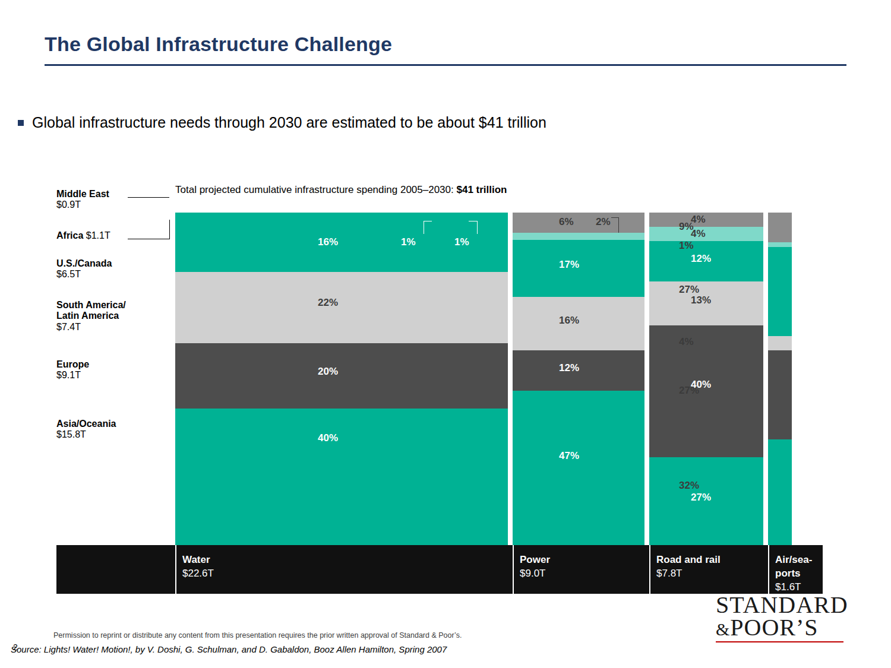The Global Infrastructure Challenge
Global infrastructure needs through 2030 are estimated to be about $41 trillion
Middle East
$0.9T
Africa $1.1T
U.S./Canada
$6.5T
South America/
Latin America
$7.4T
Europe
$9.1T
Asia/Oceania
$15.8T
Total projected cumulative infrastructure spending 2005–2030: $41 trillion
16%
22%
20%
40%
1% 1%
6%
17%
16%
12%
47%
2%
4%
4%
12%
13%
40%
27%
9%
1%
27%
4%
27%
32%
Water
$22.6T
Power
$9.0T
Road and rail
$7.8T
Air/sea-
ports
$1.6T
Permission to reprint or distribute any content from this presentation requires the prior written approval of Standard & Poor’s.
2
Source: Lights! Water! Motion!, by V. Doshi, G. Schulman, and D. Gabaldon, Booz Allen Hamilton, Spring 2007
STANDARD
&POOR’S